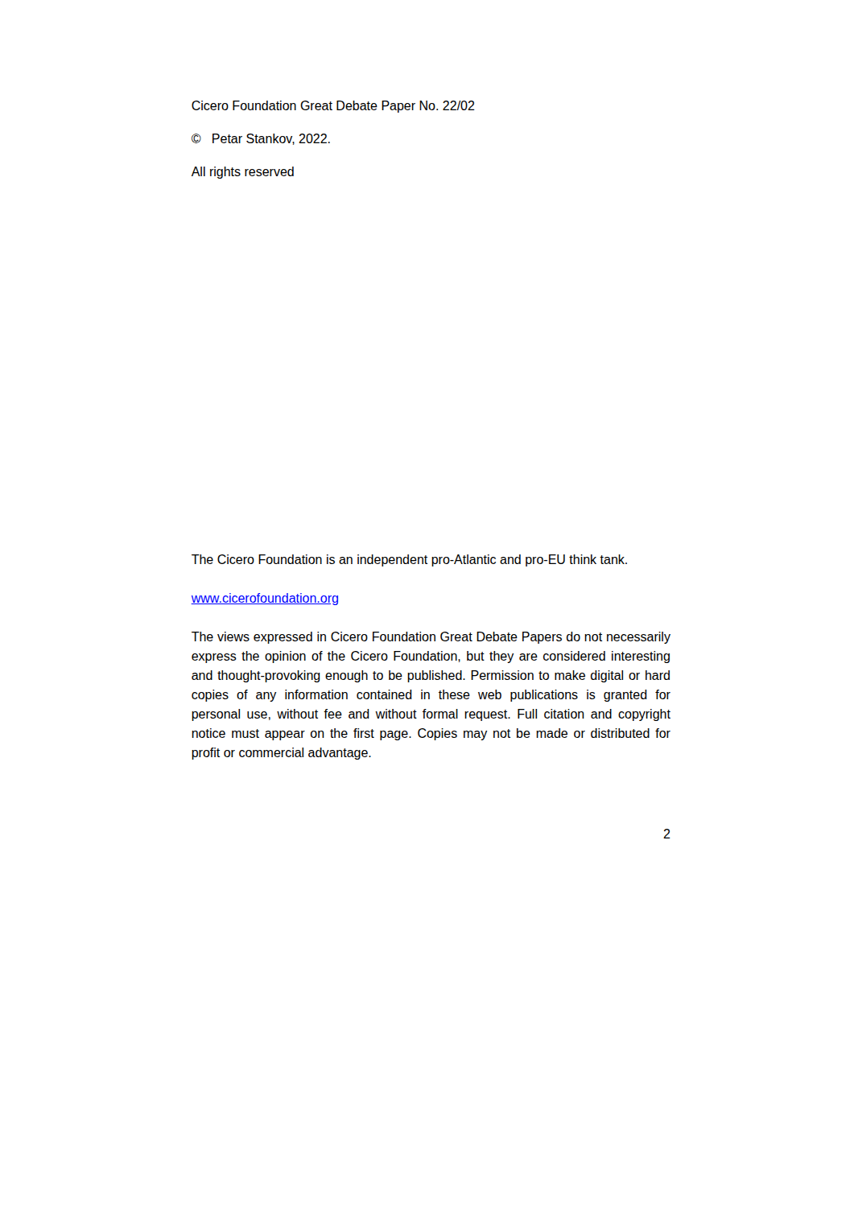Cicero Foundation Great Debate Paper No. 22/02
© Petar Stankov, 2022.
All rights reserved
The Cicero Foundation is an independent pro-Atlantic and pro-EU think tank.
www.cicerofoundation.org
The views expressed in Cicero Foundation Great Debate Papers do not necessarily express the opinion of the Cicero Foundation, but they are considered interesting and thought-provoking enough to be published. Permission to make digital or hard copies of any information contained in these web publications is granted for personal use, without fee and without formal request. Full citation and copyright notice must appear on the first page. Copies may not be made or distributed for profit or commercial advantage.
2